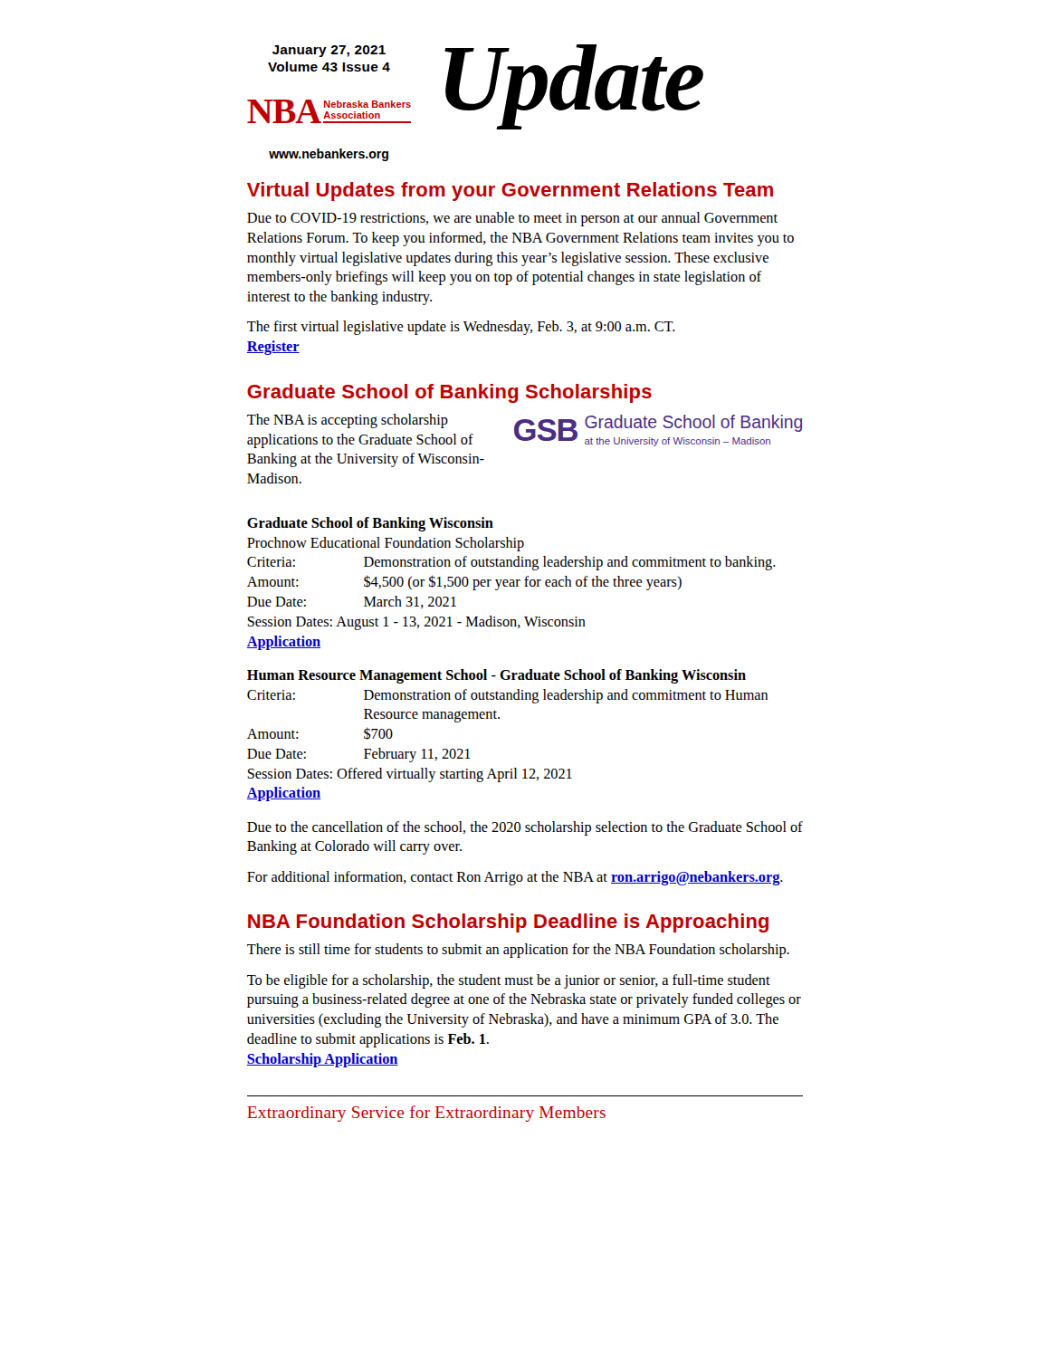January 27, 2021
Volume 43 Issue 4
NBA Nebraska Bankers Association
www.nebankers.org
Update
Virtual Updates from your Government Relations Team
Due to COVID-19 restrictions, we are unable to meet in person at our annual Government Relations Forum. To keep you informed, the NBA Government Relations team invites you to monthly virtual legislative updates during this year’s legislative session. These exclusive members-only briefings will keep you on top of potential changes in state legislation of interest to the banking industry.
The first virtual legislative update is Wednesday, Feb. 3, at 9:00 a.m. CT.
Register
Graduate School of Banking Scholarships
The NBA is accepting scholarship applications to the Graduate School of Banking at the University of Wisconsin-Madison.
G S B Graduate School of Banking
at the University of Wisconsin – Madison
Graduate School of Banking Wisconsin
Prochnow Educational Foundation Scholarship
| Criteria: | Demonstration of outstanding leadership and commitment to banking. |
| Amount: | $4,500 (or $1,500 per year for each of the three years) |
| Due Date: | March 31, 2021 |
| Session Dates: August 1 - 13, 2021 - Madison, Wisconsin |
Application
Human Resource Management School - Graduate School of Banking Wisconsin
| Criteria: | Demonstration of outstanding leadership and commitment to Human Resource management. |
| Amount: | $700 |
| Due Date: | February 11, 2021 |
| Session Dates: Offered virtually starting April 12, 2021 |
Application
Due to the cancellation of the school, the 2020 scholarship selection to the Graduate School of Banking at Colorado will carry over.
For additional information, contact Ron Arrigo at the NBA at ron.arrigo@nebankers.org.
NBA Foundation Scholarship Deadline is Approaching
There is still time for students to submit an application for the NBA Foundation scholarship.
To be eligible for a scholarship, the student must be a junior or senior, a full-time student pursuing a business-related degree at one of the Nebraska state or privately funded colleges or universities (excluding the University of Nebraska), and have a minimum GPA of 3.0. The deadline to submit applications is Feb. 1.
Scholarship Application
Extraordinary Service for Extraordinary Members